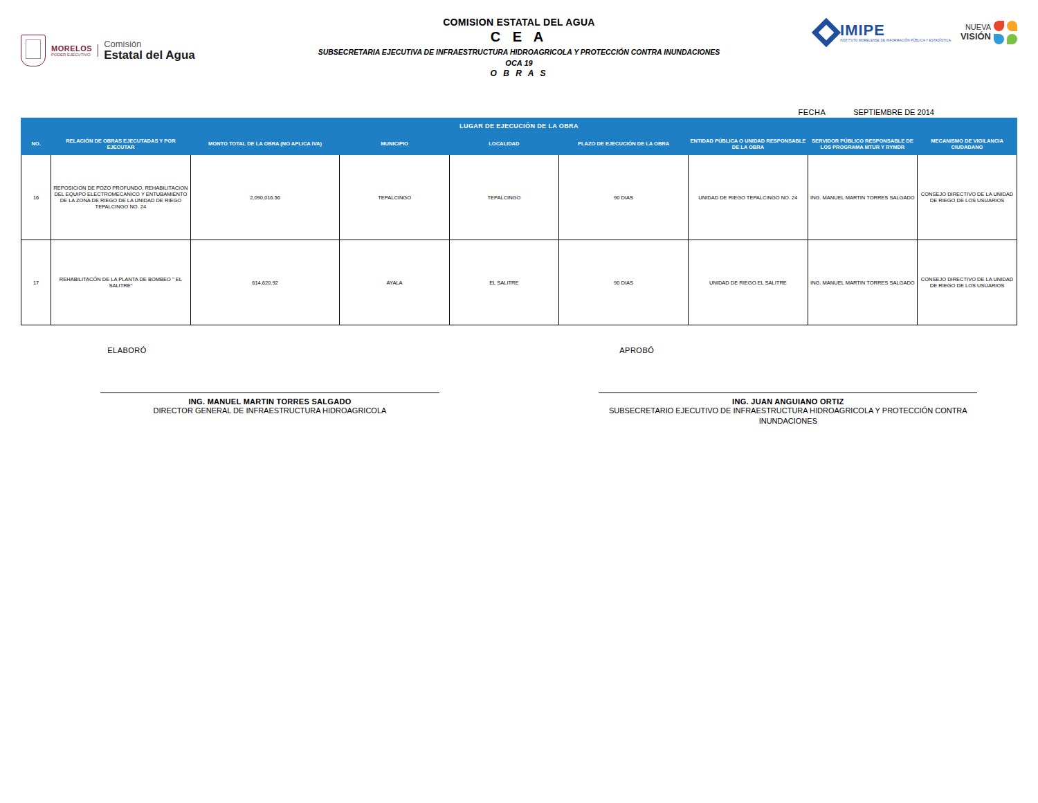MORELOSPODER EJECUTIVO
ComisiónEstatal del Agua
IMIPE INSTITUTO MORELENSE DE INFORMACIÓN PÚBLICA Y ESTADÍSTICA
NUEVA VISIÓN
COMISION ESTATAL DEL AGUA
C E A
SUBSECRETARIA EJECUTIVA DE INFRAESTRUCTURA HIDROAGRICOLA Y PROTECCIÓN CONTRA INUNDACIONES
OCA 19
O B R A S
FECHA SEPTIEMBRE DE 2014
| LUGAR DE EJECUCIÓN DE LA OBRA |
| --- |
| NO. | RELACIÓN DE OBRAS EJECUTADAS Y POR EJECUTAR | MONTO TOTAL DE LA OBRA (NO APLICA IVA) | MUNICIPIO | LOCALIDAD | PLAZO DE EJECUCIÓN DE LA OBRA | ENTIDAD PÚBLICA O UNIDAD RESPONSABLE DE LA OBRA | SERVIDOR PÚBLICO RESPONSABLE DE LOS PROGRAMA MTUR Y RYMDR | MECANISMO DE VIGILANCIA CIUDADANO |
| 16 | REPOSICION DE POZO PROFUNDO, REHABILITACION DEL EQUIPO ELECTROMECANICO Y ENTUBAMIENTO DE LA ZONA DE RIEGO DE LA UNIDAD DE RIEGO TEPALCINGO NO. 24 | 2,090,016.56 | TEPALCINGO | TEPALCINGO | 90 DIAS | UNIDAD DE RIEGO TEPALCINGO NO. 24 | ING. MANUEL MARTIN TORRES SALGADO | CONSEJO DIRECTIVO DE LA UNIDAD DE RIEGO DE LOS USUARIOS |
| 17 | REHABILITACÓN DE LA PLANTA DE BOMBEO " EL SALITRE" | 614,620.92 | AYALA | EL SALITRE | 90 DIAS | UNIDAD DE RIEGO EL SALITRE | ING. MANUEL MARTIN TORRES SALGADO | CONSEJO DIRECTIVO DE LA UNIDAD DE RIEGO DE LOS USUARIOS |
ELABORÓ
ING. MANUEL MARTIN TORRES SALGADO
DIRECTOR GENERAL DE INFRAESTRUCTURA HIDROAGRICOLA
APROBÓ
ING. JUAN ANGUIANO ORTIZ
SUBSECRETARIO EJECUTIVO DE INFRAESTRUCTURA HIDROAGRICOLA Y PROTECCIÓN CONTRA INUNDACIONES